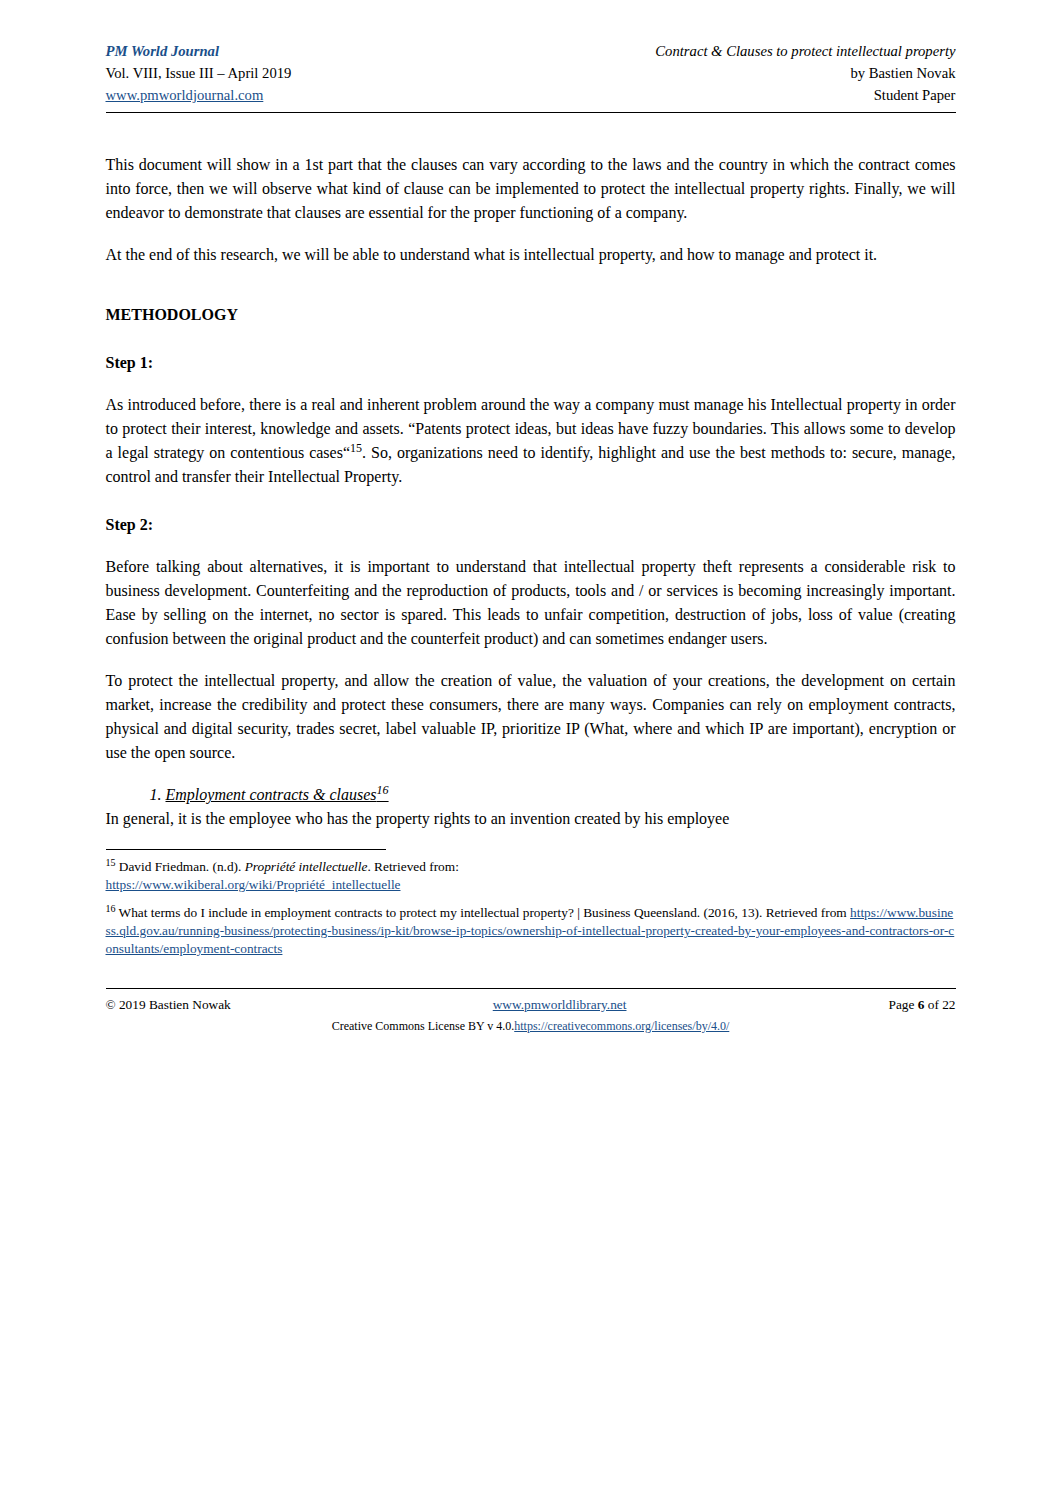PM World Journal
Vol. VIII, Issue III – April 2019
www.pmworldjournal.com
Contract & Clauses to protect intellectual property
by Bastien Novak
Student Paper
This document will show in a 1st part that the clauses can vary according to the laws and the country in which the contract comes into force, then we will observe what kind of clause can be implemented to protect the intellectual property rights. Finally, we will endeavor to demonstrate that clauses are essential for the proper functioning of a company.
At the end of this research, we will be able to understand what is intellectual property, and how to manage and protect it.
METHODOLOGY
Step 1:
As introduced before, there is a real and inherent problem around the way a company must manage his Intellectual property in order to protect their interest, knowledge and assets. “Patents protect ideas, but ideas have fuzzy boundaries. This allows some to develop a legal strategy on contentious cases“15. So, organizations need to identify, highlight and use the best methods to: secure, manage, control and transfer their Intellectual Property.
Step 2:
Before talking about alternatives, it is important to understand that intellectual property theft represents a considerable risk to business development. Counterfeiting and the reproduction of products, tools and / or services is becoming increasingly important. Ease by selling on the internet, no sector is spared. This leads to unfair competition, destruction of jobs, loss of value (creating confusion between the original product and the counterfeit product) and can sometimes endanger users.
To protect the intellectual property, and allow the creation of value, the valuation of your creations, the development on certain market, increase the credibility and protect these consumers, there are many ways. Companies can rely on employment contracts, physical and digital security, trades secret, label valuable IP, prioritize IP (What, where and which IP are important), encryption or use the open source.
Employment contracts & clauses16
In general, it is the employee who has the property rights to an invention created by his employee
15 David Friedman. (n.d). Propriété intellectuelle. Retrieved from:
https://www.wikiberal.org/wiki/Propriété_intellectuelle
16 What terms do I include in employment contracts to protect my intellectual property? | Business Queensland. (2016, 13). Retrieved from https://www.business.qld.gov.au/running-business/protecting-business/ip-kit/browse-ip-topics/ownership-of-intellectual-property-created-by-your-employees-and-contractors-or-consultants/employment-contracts
© 2019 Bastien Nowak
www.pmworldlibrary.net
Page 6 of 22
Creative Commons License BY v 4.0.https://creativecommons.org/licenses/by/4.0/